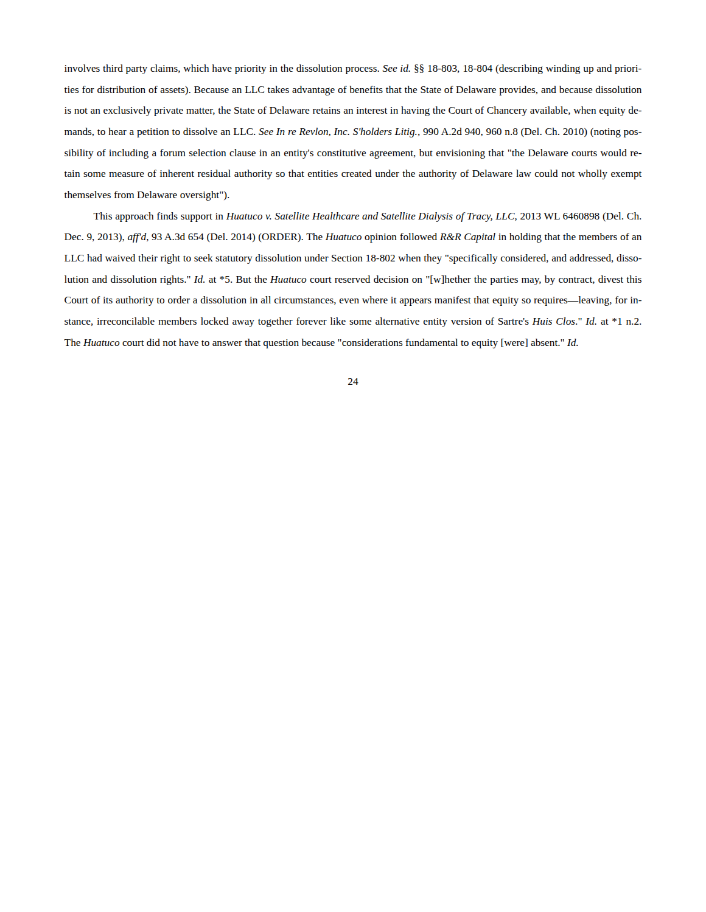involves third party claims, which have priority in the dissolution process. See id. §§ 18-803, 18-804 (describing winding up and priorities for distribution of assets). Because an LLC takes advantage of benefits that the State of Delaware provides, and because dissolution is not an exclusively private matter, the State of Delaware retains an interest in having the Court of Chancery available, when equity demands, to hear a petition to dissolve an LLC. See In re Revlon, Inc. S'holders Litig., 990 A.2d 940, 960 n.8 (Del. Ch. 2010) (noting possibility of including a forum selection clause in an entity's constitutive agreement, but envisioning that "the Delaware courts would retain some measure of inherent residual authority so that entities created under the authority of Delaware law could not wholly exempt themselves from Delaware oversight").
This approach finds support in Huatuco v. Satellite Healthcare and Satellite Dialysis of Tracy, LLC, 2013 WL 6460898 (Del. Ch. Dec. 9, 2013), aff'd, 93 A.3d 654 (Del. 2014) (ORDER). The Huatuco opinion followed R&R Capital in holding that the members of an LLC had waived their right to seek statutory dissolution under Section 18-802 when they "specifically considered, and addressed, dissolution and dissolution rights." Id. at *5. But the Huatuco court reserved decision on "[w]hether the parties may, by contract, divest this Court of its authority to order a dissolution in all circumstances, even where it appears manifest that equity so requires—leaving, for instance, irreconcilable members locked away together forever like some alternative entity version of Sartre's Huis Clos." Id. at *1 n.2. The Huatuco court did not have to answer that question because "considerations fundamental to equity [were] absent." Id.
24